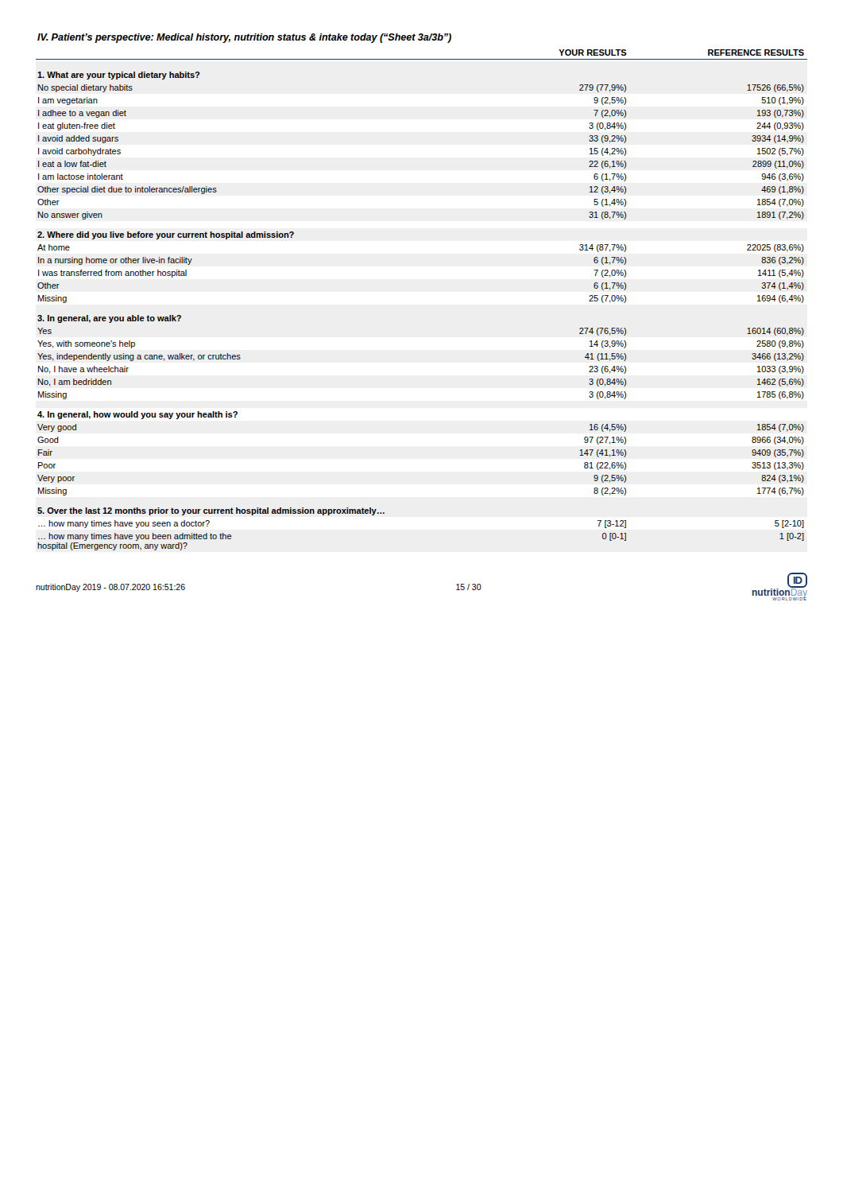IV. Patient’s perspective: Medical history, nutrition status & intake today (“Sheet 3a/3b”)
| | YOUR RESULTS | REFERENCE RESULTS |
| --- | --- | --- |
| 1. What are your typical dietary habits? | | |
| No special dietary habits | 279 (77,9%) | 17526 (66,5%) |
| I am vegetarian | 9 (2,5%) | 510 (1,9%) |
| I adhee to a vegan diet | 7 (2,0%) | 193 (0,73%) |
| I eat gluten-free diet | 3 (0,84%) | 244 (0,93%) |
| I avoid added sugars | 33 (9,2%) | 3934 (14,9%) |
| I avoid carbohydrates | 15 (4,2%) | 1502 (5,7%) |
| I eat a low fat-diet | 22 (6,1%) | 2899 (11,0%) |
| I am lactose intolerant | 6 (1,7%) | 946 (3,6%) |
| Other special diet due to intolerances/allergies | 12 (3,4%) | 469 (1,8%) |
| Other | 5 (1,4%) | 1854 (7,0%) |
| No answer given | 31 (8,7%) | 1891 (7,2%) |
| 2. Where did you live before your current hospital admission? | | |
| At home | 314 (87,7%) | 22025 (83,6%) |
| In a nursing home or other live-in facility | 6 (1,7%) | 836 (3,2%) |
| I was transferred from another hospital | 7 (2,0%) | 1411 (5,4%) |
| Other | 6 (1,7%) | 374 (1,4%) |
| Missing | 25 (7,0%) | 1694 (6,4%) |
| 3. In general, are you able to walk? | | |
| Yes | 274 (76,5%) | 16014 (60,8%) |
| Yes, with someone's help | 14 (3,9%) | 2580 (9,8%) |
| Yes, independently using a cane, walker, or crutches | 41 (11,5%) | 3466 (13,2%) |
| No, I have a wheelchair | 23 (6,4%) | 1033 (3,9%) |
| No, I am bedridden | 3 (0,84%) | 1462 (5,6%) |
| Missing | 3 (0,84%) | 1785 (6,8%) |
| 4. In general, how would you say your health is? | | |
| Very good | 16 (4,5%) | 1854 (7,0%) |
| Good | 97 (27,1%) | 8966 (34,0%) |
| Fair | 147 (41,1%) | 9409 (35,7%) |
| Poor | 81 (22,6%) | 3513 (13,3%) |
| Very poor | 9 (2,5%) | 824 (3,1%) |
| Missing | 8 (2,2%) | 1774 (6,7%) |
| 5. Over the last 12 months prior to your current hospital admission approximately… |
| … how many times have you seen a doctor? | 7 [3-12] | 5 [2-10] |
| … how many times have you been admitted to the hospital (Emergency room, any ward)? | 0 [0-1] | 1 [0-2] |
nutritionDay 2019 - 08.07.2020 16:51:26
15 / 30
ID
nutritionDay
WORLDWIDE